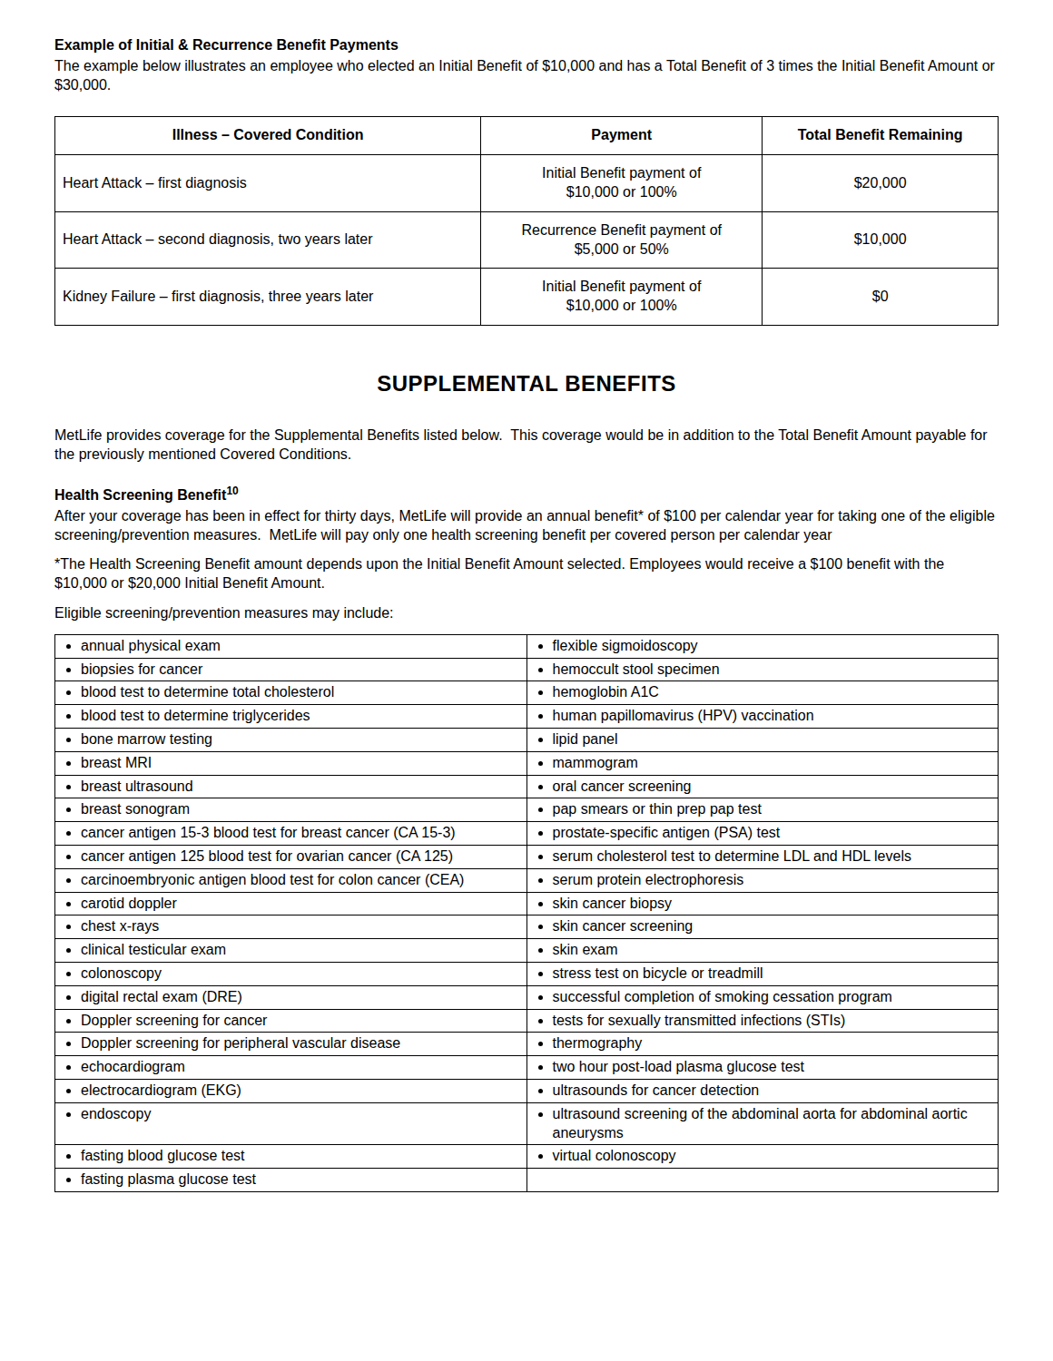Example of Initial & Recurrence Benefit Payments
The example below illustrates an employee who elected an Initial Benefit of $10,000 and has a Total Benefit of 3 times the Initial Benefit Amount or $30,000.
| Illness – Covered Condition | Payment | Total Benefit Remaining |
| --- | --- | --- |
| Heart Attack – first diagnosis | Initial Benefit payment of $10,000 or 100% | $20,000 |
| Heart Attack – second diagnosis, two years later | Recurrence Benefit payment of $5,000 or 50% | $10,000 |
| Kidney Failure – first diagnosis, three years later | Initial Benefit payment of $10,000 or 100% | $0 |
SUPPLEMENTAL BENEFITS
MetLife provides coverage for the Supplemental Benefits listed below. This coverage would be in addition to the Total Benefit Amount payable for the previously mentioned Covered Conditions.
Health Screening Benefit10
After your coverage has been in effect for thirty days, MetLife will provide an annual benefit* of $100 per calendar year for taking one of the eligible screening/prevention measures. MetLife will pay only one health screening benefit per covered person per calendar year
*The Health Screening Benefit amount depends upon the Initial Benefit Amount selected. Employees would receive a $100 benefit with the $10,000 or $20,000 Initial Benefit Amount.
Eligible screening/prevention measures may include:
| annual physical exam | flexible sigmoidoscopy |
| biopsies for cancer | hemoccult stool specimen |
| blood test to determine total cholesterol | hemoglobin A1C |
| blood test to determine triglycerides | human papillomavirus (HPV) vaccination |
| bone marrow testing | lipid panel |
| breast MRI | mammogram |
| breast ultrasound | oral cancer screening |
| breast sonogram | pap smears or thin prep pap test |
| cancer antigen 15-3 blood test for breast cancer (CA 15-3) | prostate-specific antigen (PSA) test |
| cancer antigen 125 blood test for ovarian cancer (CA 125) | serum cholesterol test to determine LDL and HDL levels |
| carcinoembryonic antigen blood test for colon cancer (CEA) | serum protein electrophoresis |
| carotid doppler | skin cancer biopsy |
| chest x-rays | skin cancer screening |
| clinical testicular exam | skin exam |
| colonoscopy | stress test on bicycle or treadmill |
| digital rectal exam (DRE) | successful completion of smoking cessation program |
| Doppler screening for cancer | tests for sexually transmitted infections (STIs) |
| Doppler screening for peripheral vascular disease | thermography |
| echocardiogram | two hour post-load plasma glucose test |
| electrocardiogram (EKG) | ultrasounds for cancer detection |
| endoscopy | ultrasound screening of the abdominal aorta for abdominal aortic aneurysms |
| fasting blood glucose test | virtual colonoscopy |
| fasting plasma glucose test | |